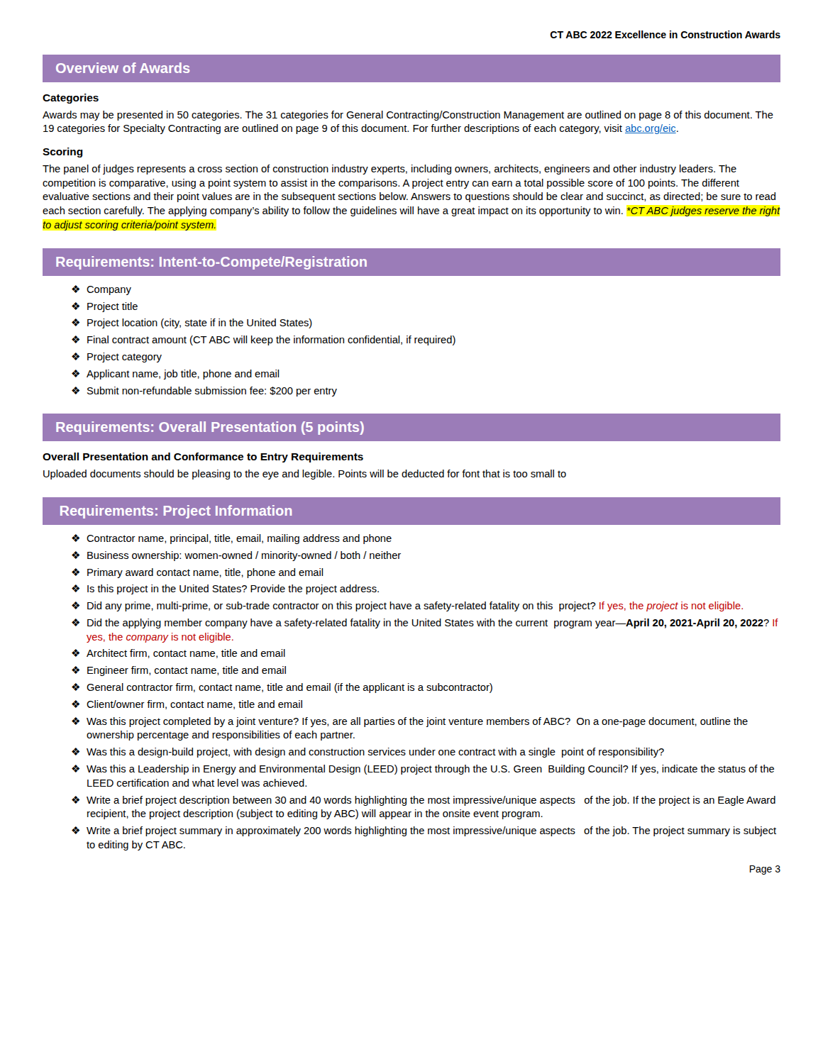CT ABC 2022 Excellence in Construction Awards
Overview of Awards
Categories
Awards may be presented in 50 categories. The 31 categories for General Contracting/Construction Management are outlined on page 8 of this document. The 19 categories for Specialty Contracting are outlined on page 9 of this document. For further descriptions of each category, visit abc.org/eic.
Scoring
The panel of judges represents a cross section of construction industry experts, including owners, architects, engineers and other industry leaders. The competition is comparative, using a point system to assist in the comparisons. A project entry can earn a total possible score of 100 points. The different evaluative sections and their point values are in the subsequent sections below. Answers to questions should be clear and succinct, as directed; be sure to read each section carefully. The applying company’s ability to follow the guidelines will have a great impact on its opportunity to win. *CT ABC judges reserve the right to adjust scoring criteria/point system.
Requirements: Intent-to-Compete/Registration
Company
Project title
Project location (city, state if in the United States)
Final contract amount (CT ABC will keep the information confidential, if required)
Project category
Applicant name, job title, phone and email
Submit non-refundable submission fee: $200 per entry
Requirements: Overall Presentation (5 points)
Overall Presentation and Conformance to Entry Requirements
Uploaded documents should be pleasing to the eye and legible. Points will be deducted for font that is too small to
Requirements: Project Information
Contractor name, principal, title, email, mailing address and phone
Business ownership: women-owned / minority-owned / both / neither
Primary award contact name, title, phone and email
Is this project in the United States? Provide the project address.
Did any prime, multi-prime, or sub-trade contractor on this project have a safety-related fatality on this project? If yes, the project is not eligible.
Did the applying member company have a safety-related fatality in the United States with the current program year—April 20, 2021-April 20, 2022? If yes, the company is not eligible.
Architect firm, contact name, title and email
Engineer firm, contact name, title and email
General contractor firm, contact name, title and email (if the applicant is a subcontractor)
Client/owner firm, contact name, title and email
Was this project completed by a joint venture? If yes, are all parties of the joint venture members of ABC? On a one-page document, outline the ownership percentage and responsibilities of each partner.
Was this a design-build project, with design and construction services under one contract with a single point of responsibility?
Was this a Leadership in Energy and Environmental Design (LEED) project through the U.S. Green Building Council? If yes, indicate the status of the LEED certification and what level was achieved.
Write a brief project description between 30 and 40 words highlighting the most impressive/unique aspects of the job. If the project is an Eagle Award recipient, the project description (subject to editing by ABC) will appear in the onsite event program.
Write a brief project summary in approximately 200 words highlighting the most impressive/unique aspects of the job. The project summary is subject to editing by CT ABC.
Page 3